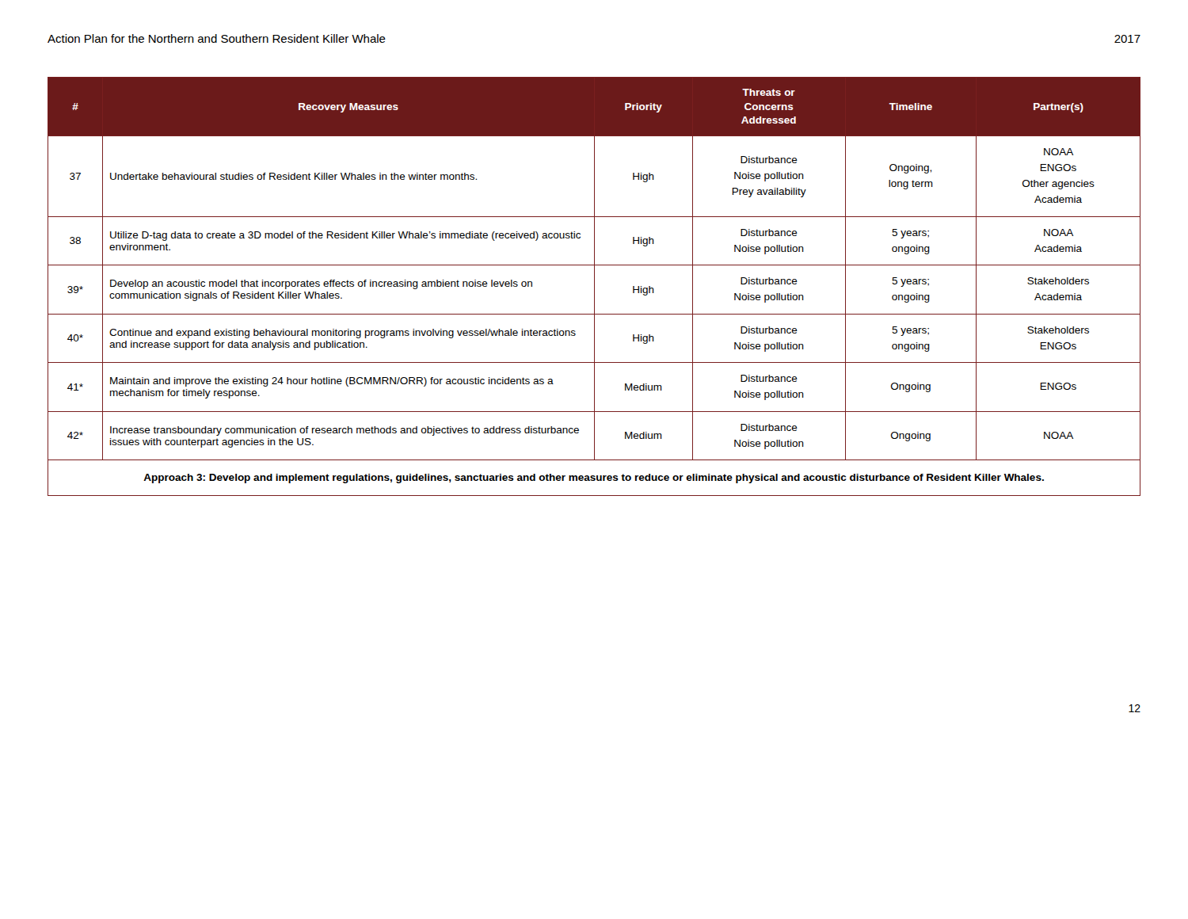Action Plan for the Northern and Southern Resident Killer Whale 2017
| # | Recovery Measures | Priority | Threats or Concerns Addressed | Timeline | Partner(s) |
| --- | --- | --- | --- | --- | --- |
| 37 | Undertake behavioural studies of Resident Killer Whales in the winter months. | High | Disturbance Noise pollution Prey availability | Ongoing, long term | NOAA ENGOs Other agencies Academia |
| 38 | Utilize D-tag data to create a 3D model of the Resident Killer Whale’s immediate (received) acoustic environment. | High | Disturbance Noise pollution | 5 years; ongoing | NOAA Academia |
| 39* | Develop an acoustic model that incorporates effects of increasing ambient noise levels on communication signals of Resident Killer Whales. | High | Disturbance Noise pollution | 5 years; ongoing | Stakeholders Academia |
| 40* | Continue and expand existing behavioural monitoring programs involving vessel/whale interactions and increase support for data analysis and publication. | High | Disturbance Noise pollution | 5 years; ongoing | Stakeholders ENGOs |
| 41* | Maintain and improve the existing 24 hour hotline (BCMMRN/ORR) for acoustic incidents as a mechanism for timely response. | Medium | Disturbance Noise pollution | Ongoing | ENGOs |
| 42* | Increase transboundary communication of research methods and objectives to address disturbance issues with counterpart agencies in the US. | Medium | Disturbance Noise pollution | Ongoing | NOAA |
| Approach 3: Develop and implement regulations, guidelines, sanctuaries and other measures to reduce or eliminate physical and acoustic disturbance of Resident Killer Whales. |
12